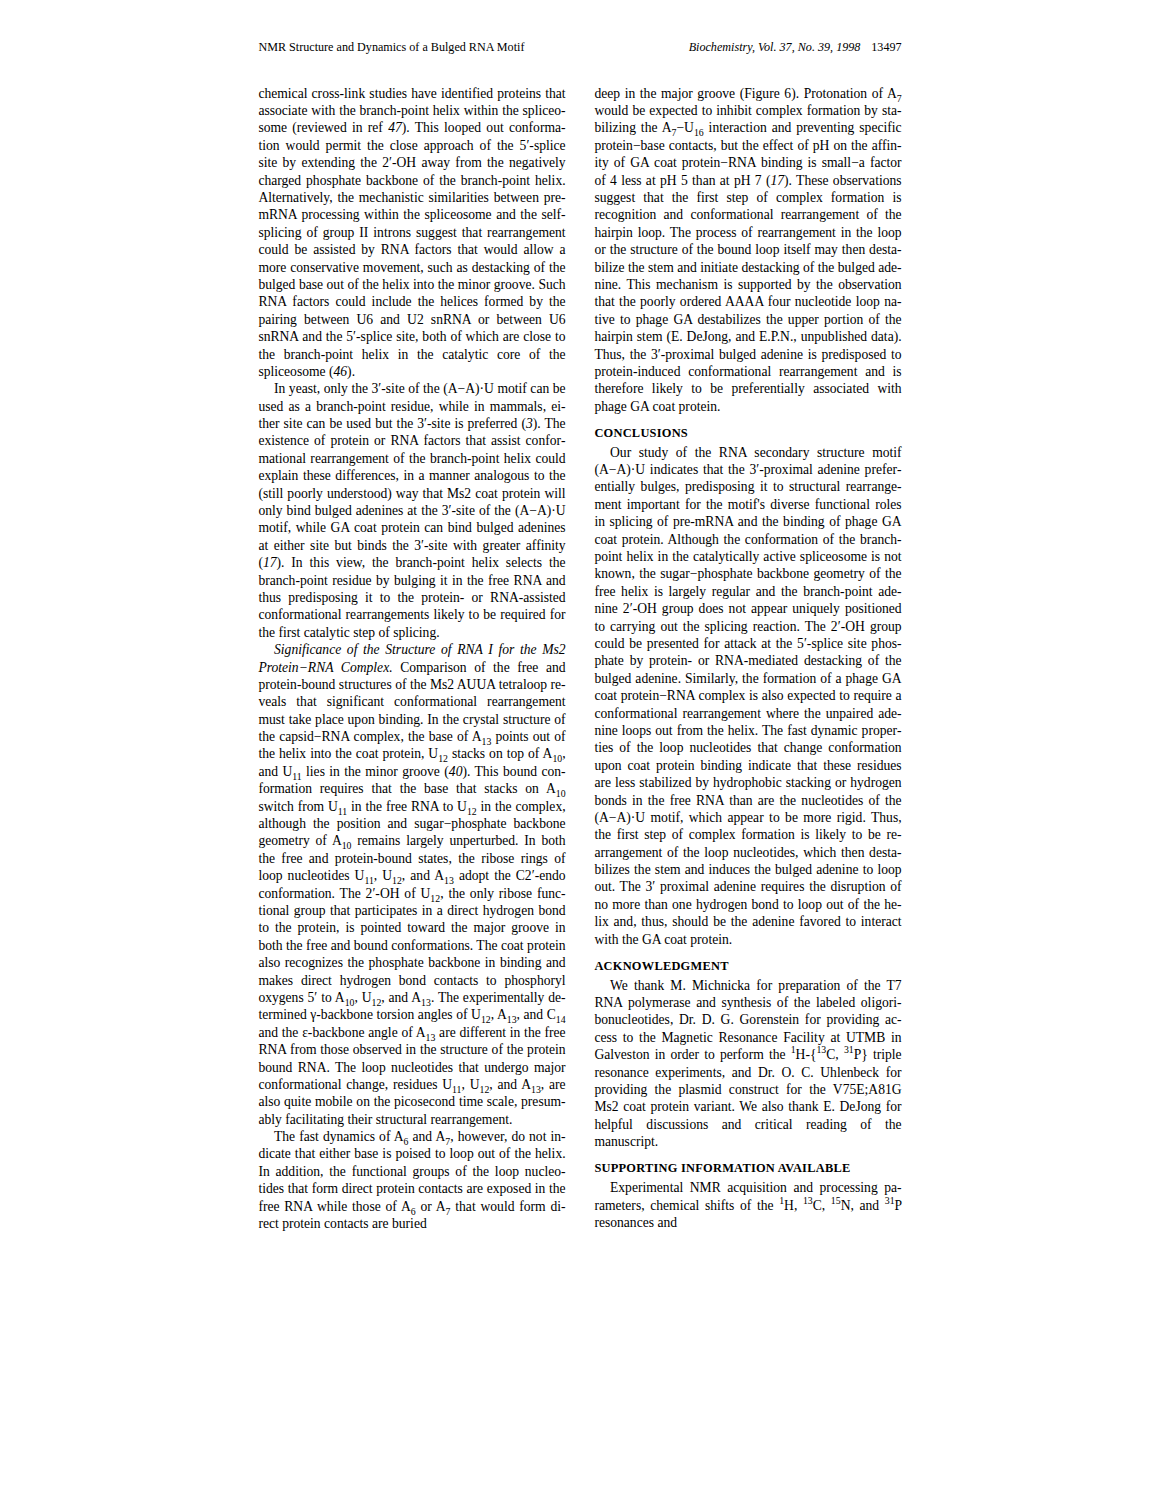NMR Structure and Dynamics of a Bulged RNA Motif Biochemistry, Vol. 37, No. 39, 199813497
chemical cross-link studies have identified proteins that associate with the branch-point helix within the spliceosome (reviewed in ref 47). This looped out conformation would permit the close approach of the 5′-splice site by extending the 2′-OH away from the negatively charged phosphate backbone of the branch-point helix. Alternatively, the mechanistic similarities between pre-mRNA processing within the spliceosome and the self-splicing of group II introns suggest that rearrangement could be assisted by RNA factors that would allow a more conservative movement, such as destacking of the bulged base out of the helix into the minor groove. Such RNA factors could include the helices formed by the pairing between U6 and U2 snRNA or between U6 snRNA and the 5′-splice site, both of which are close to the branch-point helix in the catalytic core of the spliceosome (46).
In yeast, only the 3′-site of the (A−A)·U motif can be used as a branch-point residue, while in mammals, either site can be used but the 3′-site is preferred (3). The existence of protein or RNA factors that assist conformational rearrangement of the branch-point helix could explain these differences, in a manner analogous to the (still poorly understood) way that Ms2 coat protein will only bind bulged adenines at the 3′-site of the (A−A)·U motif, while GA coat protein can bind bulged adenines at either site but binds the 3′-site with greater affinity (17). In this view, the branch-point helix selects the branch-point residue by bulging it in the free RNA and thus predisposing it to the protein- or RNA-assisted conformational rearrangements likely to be required for the first catalytic step of splicing.
Significance of the Structure of RNA I for the Ms2 Protein−RNA Complex. Comparison of the free and protein-bound structures of the Ms2 AUUA tetraloop reveals that significant conformational rearrangement must take place upon binding. In the crystal structure of the capsid−RNA complex, the base of A13 points out of the helix into the coat protein, U12 stacks on top of A10, and U11 lies in the minor groove (40). This bound conformation requires that the base that stacks on A10 switch from U11 in the free RNA to U12 in the complex, although the position and sugar−phosphate backbone geometry of A10 remains largely unperturbed. In both the free and protein-bound states, the ribose rings of loop nucleotides U11, U12, and A13 adopt the C2′-endo conformation. The 2′-OH of U12, the only ribose functional group that participates in a direct hydrogen bond to the protein, is pointed toward the major groove in both the free and bound conformations. The coat protein also recognizes the phosphate backbone in binding and makes direct hydrogen bond contacts to phosphoryl oxygens 5′ to A10, U12, and A13. The experimentally determined γ-backbone torsion angles of U12, A13, and C14 and the ε-backbone angle of A13 are different in the free RNA from those observed in the structure of the protein bound RNA. The loop nucleotides that undergo major conformational change, residues U11, U12, and A13, are also quite mobile on the picosecond time scale, presumably facilitating their structural rearrangement.
The fast dynamics of A6 and A7, however, do not indicate that either base is poised to loop out of the helix. In addition, the functional groups of the loop nucleotides that form direct protein contacts are exposed in the free RNA while those of A6 or A7 that would form direct protein contacts are buried
deep in the major groove (Figure 6). Protonation of A7 would be expected to inhibit complex formation by stabilizing the A7−U16 interaction and preventing specific protein−base contacts, but the effect of pH on the affinity of GA coat protein−RNA binding is small−a factor of 4 less at pH 5 than at pH 7 (17). These observations suggest that the first step of complex formation is recognition and conformational rearrangement of the hairpin loop. The process of rearrangement in the loop or the structure of the bound loop itself may then destabilize the stem and initiate destacking of the bulged adenine. This mechanism is supported by the observation that the poorly ordered AAAA four nucleotide loop native to phage GA destabilizes the upper portion of the hairpin stem (E. DeJong, and E.P.N., unpublished data). Thus, the 3′-proximal bulged adenine is predisposed to protein-induced conformational rearrangement and is therefore likely to be preferentially associated with phage GA coat protein.
Conclusions
Our study of the RNA secondary structure motif (A−A)·U indicates that the 3′-proximal adenine preferentially bulges, predisposing it to structural rearrangement important for the motif's diverse functional roles in splicing of pre-mRNA and the binding of phage GA coat protein. Although the conformation of the branch-point helix in the catalytically active spliceosome is not known, the sugar−phosphate backbone geometry of the free helix is largely regular and the branch-point adenine 2′-OH group does not appear uniquely positioned to carrying out the splicing reaction. The 2′-OH group could be presented for attack at the 5′-splice site phosphate by protein- or RNA-mediated destacking of the bulged adenine. Similarly, the formation of a phage GA coat protein−RNA complex is also expected to require a conformational rearrangement where the unpaired adenine loops out from the helix. The fast dynamic properties of the loop nucleotides that change conformation upon coat protein binding indicate that these residues are less stabilized by hydrophobic stacking or hydrogen bonds in the free RNA than are the nucleotides of the (A−A)·U motif, which appear to be more rigid. Thus, the first step of complex formation is likely to be rearrangement of the loop nucleotides, which then destabilizes the stem and induces the bulged adenine to loop out. The 3′ proximal adenine requires the disruption of no more than one hydrogen bond to loop out of the helix and, thus, should be the adenine favored to interact with the GA coat protein.
Acknowledgment
We thank M. Michnicka for preparation of the T7 RNA polymerase and synthesis of the labeled oligoribonucleotides, Dr. D. G. Gorenstein for providing access to the Magnetic Resonance Facility at UTMB in Galveston in order to perform the 1H-{13C, 31P} triple resonance experiments, and Dr. O. C. Uhlenbeck for providing the plasmid construct for the V75E;A81G Ms2 coat protein variant. We also thank E. DeJong for helpful discussions and critical reading of the manuscript.
Supporting Information Available
Experimental NMR acquisition and processing parameters, chemical shifts of the 1H, 13C, 15N, and 31P resonances and